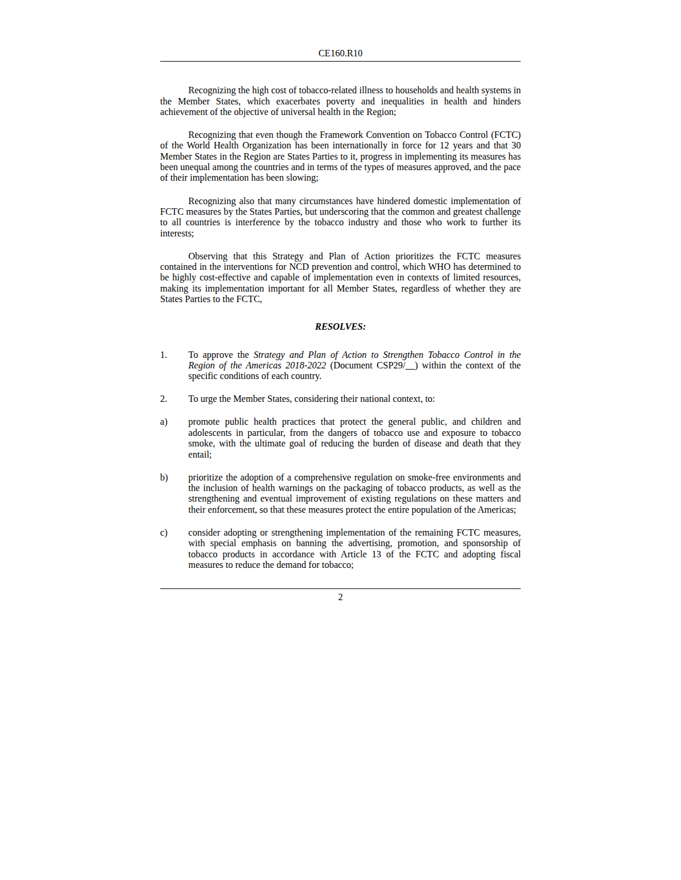CE160.R10
Recognizing the high cost of tobacco-related illness to households and health systems in the Member States, which exacerbates poverty and inequalities in health and hinders achievement of the objective of universal health in the Region;
Recognizing that even though the Framework Convention on Tobacco Control (FCTC) of the World Health Organization has been internationally in force for 12 years and that 30 Member States in the Region are States Parties to it, progress in implementing its measures has been unequal among the countries and in terms of the types of measures approved, and the pace of their implementation has been slowing;
Recognizing also that many circumstances have hindered domestic implementation of FCTC measures by the States Parties, but underscoring that the common and greatest challenge to all countries is interference by the tobacco industry and those who work to further its interests;
Observing that this Strategy and Plan of Action prioritizes the FCTC measures contained in the interventions for NCD prevention and control, which WHO has determined to be highly cost-effective and capable of implementation even in contexts of limited resources, making its implementation important for all Member States, regardless of whether they are States Parties to the FCTC,
RESOLVES:
1.
To approve the Strategy and Plan of Action to Strengthen Tobacco Control in the Region of the Americas 2018-2022 (Document CSP29/__) within the context of the specific conditions of each country.
2.
To urge the Member States, considering their national context, to:
a)
promote public health practices that protect the general public, and children and adolescents in particular, from the dangers of tobacco use and exposure to tobacco smoke, with the ultimate goal of reducing the burden of disease and death that they entail;
b)
prioritize the adoption of a comprehensive regulation on smoke-free environments and the inclusion of health warnings on the packaging of tobacco products, as well as the strengthening and eventual improvement of existing regulations on these matters and their enforcement, so that these measures protect the entire population of the Americas;
c)
consider adopting or strengthening implementation of the remaining FCTC measures, with special emphasis on banning the advertising, promotion, and sponsorship of tobacco products in accordance with Article 13 of the FCTC and adopting fiscal measures to reduce the demand for tobacco;
2